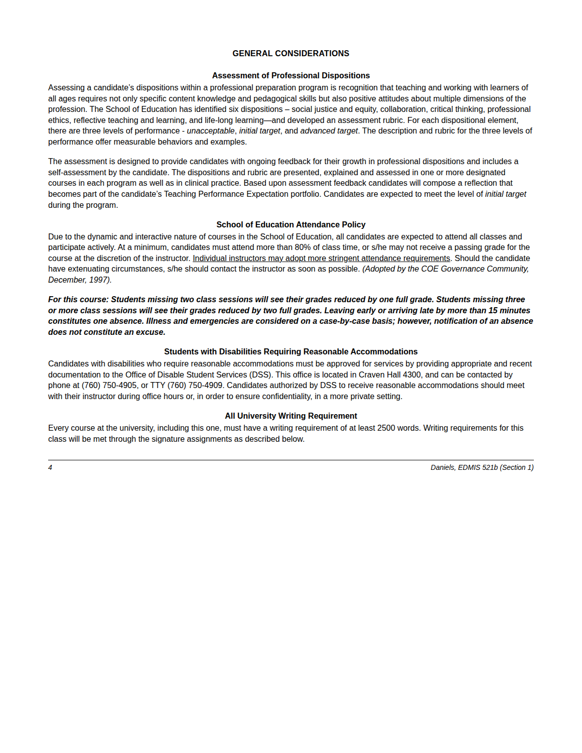GENERAL CONSIDERATIONS
Assessment of Professional Dispositions
Assessing a candidate’s dispositions within a professional preparation program is recognition that teaching and working with learners of all ages requires not only specific content knowledge and pedagogical skills but also positive attitudes about multiple dimensions of the profession. The School of Education has identified six dispositions – social justice and equity, collaboration, critical thinking, professional ethics, reflective teaching and learning, and life-long learning—and developed an assessment rubric. For each dispositional element, there are three levels of performance - unacceptable, initial target, and advanced target. The description and rubric for the three levels of performance offer measurable behaviors and examples.
The assessment is designed to provide candidates with ongoing feedback for their growth in professional dispositions and includes a self-assessment by the candidate. The dispositions and rubric are presented, explained and assessed in one or more designated courses in each program as well as in clinical practice. Based upon assessment feedback candidates will compose a reflection that becomes part of the candidate’s Teaching Performance Expectation portfolio. Candidates are expected to meet the level of initial target during the program.
School of Education Attendance Policy
Due to the dynamic and interactive nature of courses in the School of Education, all candidates are expected to attend all classes and participate actively. At a minimum, candidates must attend more than 80% of class time, or s/he may not receive a passing grade for the course at the discretion of the instructor. Individual instructors may adopt more stringent attendance requirements. Should the candidate have extenuating circumstances, s/he should contact the instructor as soon as possible. (Adopted by the COE Governance Community, December, 1997).
For this course: Students missing two class sessions will see their grades reduced by one full grade. Students missing three or more class sessions will see their grades reduced by two full grades. Leaving early or arriving late by more than 15 minutes constitutes one absence. Illness and emergencies are considered on a case-by-case basis; however, notification of an absence does not constitute an excuse.
Students with Disabilities Requiring Reasonable Accommodations
Candidates with disabilities who require reasonable accommodations must be approved for services by providing appropriate and recent documentation to the Office of Disable Student Services (DSS). This office is located in Craven Hall 4300, and can be contacted by phone at (760) 750-4905, or TTY (760) 750-4909. Candidates authorized by DSS to receive reasonable accommodations should meet with their instructor during office hours or, in order to ensure confidentiality, in a more private setting.
All University Writing Requirement
Every course at the university, including this one, must have a writing requirement of at least 2500 words. Writing requirements for this class will be met through the signature assignments as described below.
4 Daniels, EDMIS 521b (Section 1)